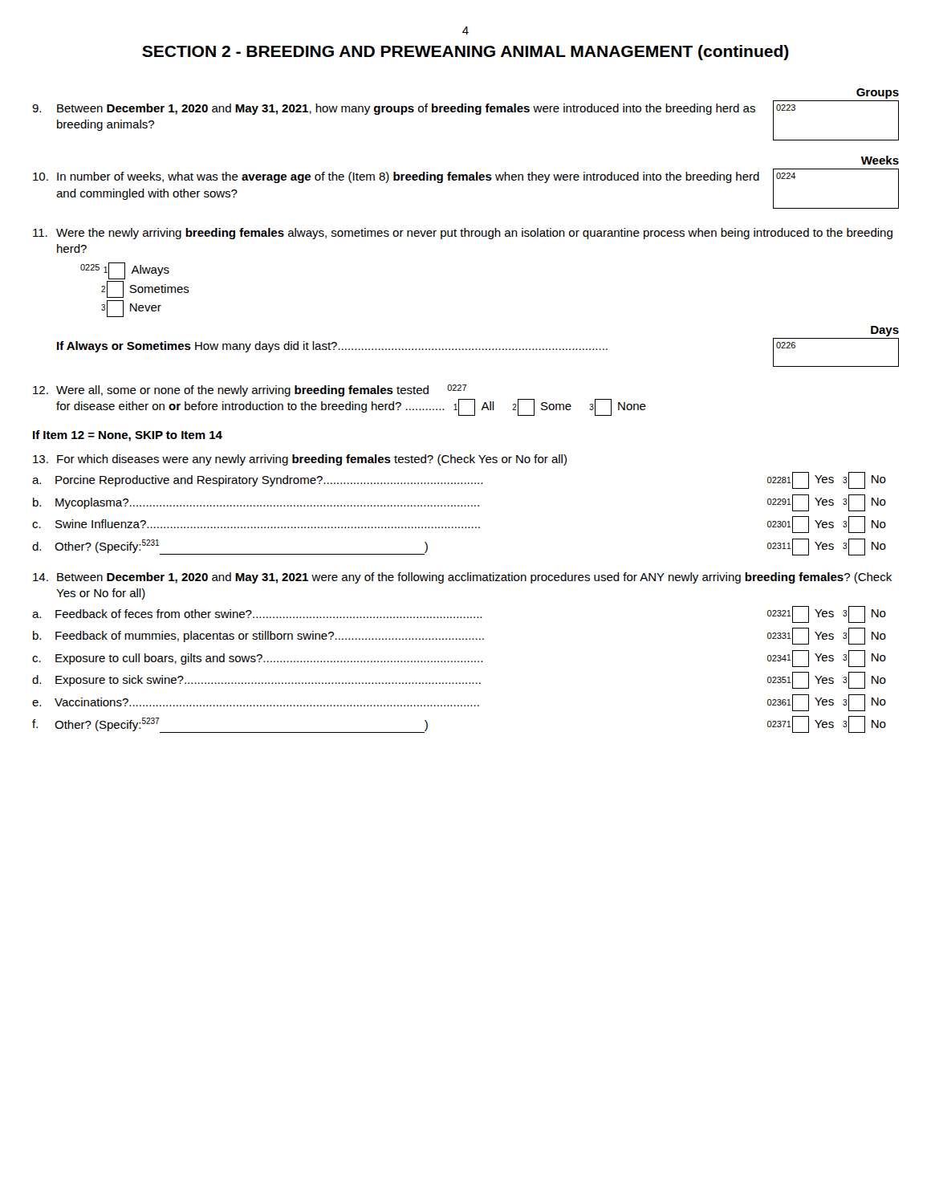4
SECTION 2 - BREEDING AND PREWEANING ANIMAL MANAGEMENT (continued)
| | | Groups |
| 9. | Between December 1, 2020 and May 31, 2021 , how many groups of breeding females were introduced into the breeding herd as breeding animals? | 0223 |
| | | Weeks |
| 10. | In number of weeks, what was the average age of the (Item 8) breeding females when they were introduced into the breeding herd and commingled with other sows? | 0224 |
| 11. | Were the newly arriving breeding females always, sometimes or never put through an isolation or quarantine process when being introduced to the breeding herd? |
0225 1 Always
2 Sometimes
3 Never
| | | Days |
| | If Always or Sometimes How many days did it last? ................................................................................. | 0226 |
| 12. | Were all, some or none of the newly arriving breeding females tested 0227 for disease either on or before introduction to the breeding herd? ............ 1 All 2 Some 3 None |
If Item 12 = None, SKIP to Item 14
| 13. | For which diseases were any newly arriving breeding females tested? (Check Yes or No for all) |
| a. | Porcine Reproductive and Respiratory Syndrome? ................................................ | 0228 | 1 Yes | 3 No |
| b. | Mycoplasma? ......................................................................................................... | 0229 | 1 Yes | 3 No |
| c. | Swine Influenza? .................................................................................................... | 0230 | 1 Yes | 3 No |
| d. | Other? (Specify: 5231 ) | 0231 | 1 Yes | 3 No |
| 14. | Between December 1, 2020 and May 31, 2021 were any of the following acclimatization procedures used for ANY newly arriving breeding females ? (Check Yes or No for all) |
| a. | Feedback of feces from other swine? ..................................................................... | 0232 | 1 Yes | 3 No |
| b. | Feedback of mummies, placentas or stillborn swine? ............................................. | 0233 | 1 Yes | 3 No |
| c. | Exposure to cull boars, gilts and sows? .................................................................. | 0234 | 1 Yes | 3 No |
| d. | Exposure to sick swine? ......................................................................................... | 0235 | 1 Yes | 3 No |
| e. | Vaccinations? ......................................................................................................... | 0236 | 1 Yes | 3 No |
| f. | Other? (Specify: 5237 ) | 0237 | 1 Yes | 3 No |